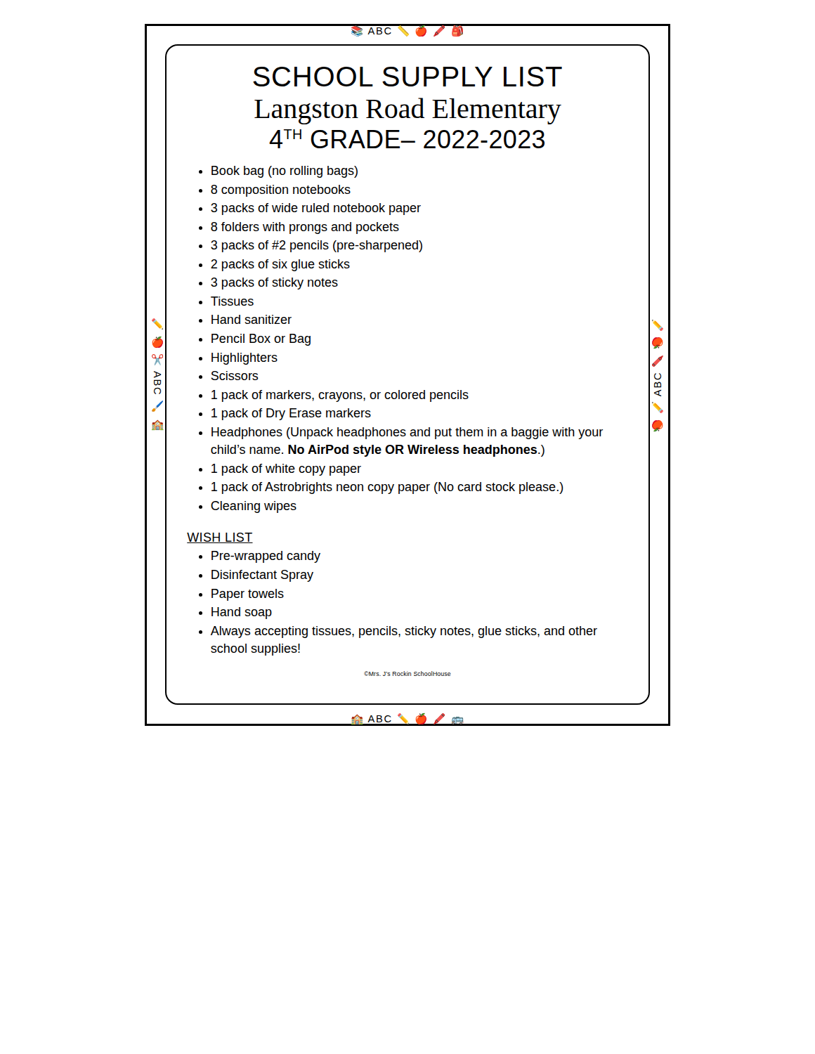📚 ABC 📏 🍎 🖍️ 🎒
✏️ 🍎 ✂️ ABC 🖌️ 🏫
🍎 ✏️ ABC 🖍️ 🍎 ✏️
🏫 ABC ✏️ 🍎 🖍️ 🚌
School Supply List
Langston Road Elementary
4th Grade– 2022-2023
Book bag (no rolling bags)
8 composition notebooks
3 packs of wide ruled notebook paper
8 folders with prongs and pockets
3 packs of #2 pencils (pre-sharpened)
2 packs of six glue sticks
3 packs of sticky notes
Tissues
Hand sanitizer
Pencil Box or Bag
Highlighters
Scissors
1 pack of markers, crayons, or colored pencils
1 pack of Dry Erase markers
Headphones (Unpack headphones and put them in a baggie with your child’s name. No AirPod style OR Wireless headphones.)
1 pack of white copy paper
1 pack of Astrobrights neon copy paper (No card stock please.)
Cleaning wipes
Wish List
Pre-wrapped candy
Disinfectant Spray
Paper towels
Hand soap
Always accepting tissues, pencils, sticky notes, glue sticks, and other school supplies!
©Mrs. J’s Rockin SchoolHouse